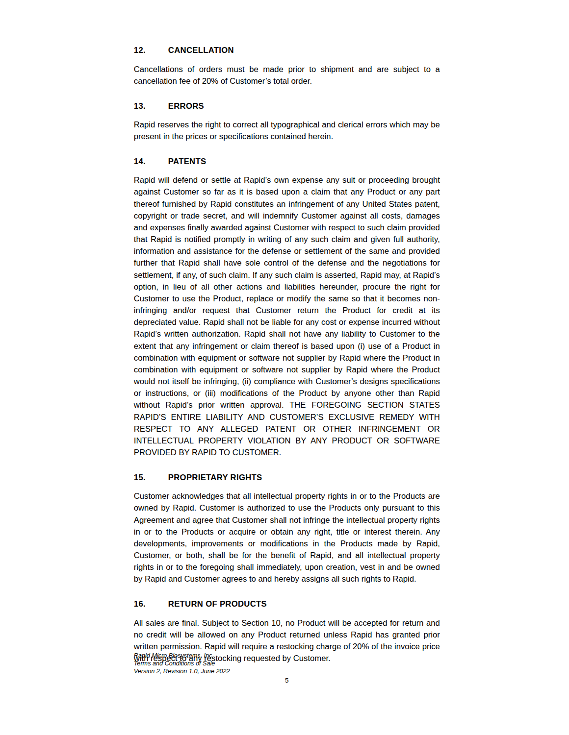12. CANCELLATION
Cancellations of orders must be made prior to shipment and are subject to a cancellation fee of 20% of Customer’s total order.
13. ERRORS
Rapid reserves the right to correct all typographical and clerical errors which may be present in the prices or specifications contained herein.
14. PATENTS
Rapid will defend or settle at Rapid’s own expense any suit or proceeding brought against Customer so far as it is based upon a claim that any Product or any part thereof furnished by Rapid constitutes an infringement of any United States patent, copyright or trade secret, and will indemnify Customer against all costs, damages and expenses finally awarded against Customer with respect to such claim provided that Rapid is notified promptly in writing of any such claim and given full authority, information and assistance for the defense or settlement of the same and provided further that Rapid shall have sole control of the defense and the negotiations for settlement, if any, of such claim. If any such claim is asserted, Rapid may, at Rapid’s option, in lieu of all other actions and liabilities hereunder, procure the right for Customer to use the Product, replace or modify the same so that it becomes non-infringing and/or request that Customer return the Product for credit at its depreciated value. Rapid shall not be liable for any cost or expense incurred without Rapid’s written authorization. Rapid shall not have any liability to Customer to the extent that any infringement or claim thereof is based upon (i) use of a Product in combination with equipment or software not supplier by Rapid where the Product in combination with equipment or software not supplier by Rapid where the Product would not itself be infringing, (ii) compliance with Customer’s designs specifications or instructions, or (iii) modifications of the Product by anyone other than Rapid without Rapid’s prior written approval. THE FOREGOING SECTION STATES RAPID’S ENTIRE LIABILITY AND CUSTOMER’S EXCLUSIVE REMEDY WITH RESPECT TO ANY ALLEGED PATENT OR OTHER INFRINGEMENT OR INTELLECTUAL PROPERTY VIOLATION BY ANY PRODUCT OR SOFTWARE PROVIDED BY RAPID TO CUSTOMER.
15. PROPRIETARY RIGHTS
Customer acknowledges that all intellectual property rights in or to the Products are owned by Rapid. Customer is authorized to use the Products only pursuant to this Agreement and agree that Customer shall not infringe the intellectual property rights in or to the Products or acquire or obtain any right, title or interest therein. Any developments, improvements or modifications in the Products made by Rapid, Customer, or both, shall be for the benefit of Rapid, and all intellectual property rights in or to the foregoing shall immediately, upon creation, vest in and be owned by Rapid and Customer agrees to and hereby assigns all such rights to Rapid.
16. RETURN OF PRODUCTS
All sales are final. Subject to Section 10, no Product will be accepted for return and no credit will be allowed on any Product returned unless Rapid has granted prior written permission. Rapid will require a restocking charge of 20% of the invoice price with respect to any restocking requested by Customer.
Rapid Micro Biosystems, Inc.
Terms and Conditions of Sale
Version 2, Revision 1.0, June 2022
5